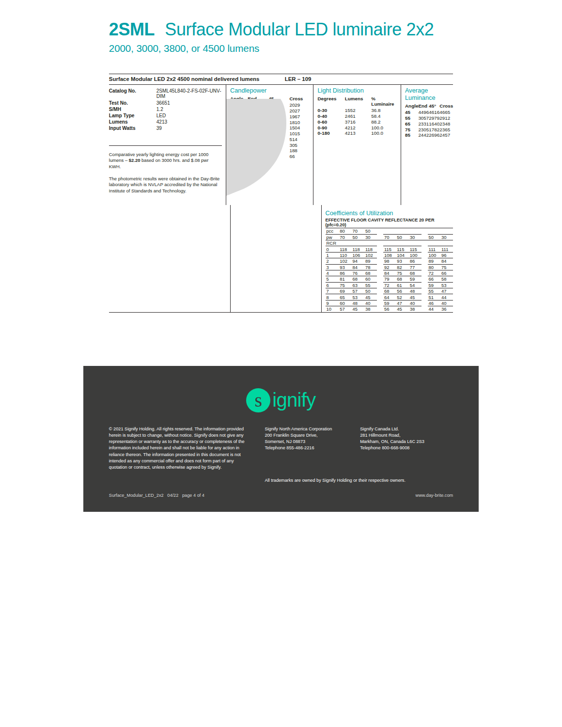2SML Surface Modular LED luminaire 2x2
2000, 3000, 3800, or 4500 lumens
Surface Modular LED 2x2 4500 nominal delivered lumens LER – 109
| Catalog No. | 2SML45L840-2-FS-02F-UNV-DIM |
| Test No. | 36651 |
| S/MH | 1.2 |
| Lamp Type | LED |
| Lumens | 4213 |
| Input Watts | 39 |
Comparative yearly lighting energy cost per 1000 lumens – $2.20 based on 3000 hrs. and $.08 pwr KWH.
The photometric results were obtained in the Day-Brite laboratory which is NVLAP accredited by the National Institute of Standards and Technology.
Candlepower
| Angle | End | 45 | Cross |
| --- | --- | --- | --- |
| 0 | 2029 | 2029 | 2029 |
| 5 | 2014 | 2021 | 2027 |
| 15 | 1918 | 1941 | 1967 |
| 25 | 1728 | 1767 | 1810 |
| 35 | 1409 | 1468 | 1504 |
| 45 | 978 | 1004 | 1015 |
| 55 | 540 | 526 | 514 |
| 65 | 303 | 213 | 305 |
| 75 | 184 | 142 | 188 |
| 85 | 66 | 72 | 66 |
Light Distribution
| Degrees | Lumens | % Luminaire |
| --- | --- | --- |
| 0-30 | 1552 | 36.8 |
| 0-40 | 2461 | 58.4 |
| 0-60 | 3716 | 88.2 |
| 0-90 | 4212 | 100.0 |
| 0-180 | 4213 | 100.0 |
Average Luminance
| Angle | End | 45° | Cross |
| --- | --- | --- | --- |
| 45 | 4496 | 4616 | 4665 |
| 55 | 3057 | 2979 | 2912 |
| 65 | 2331 | 1640 | 2348 |
| 75 | 2305 | 1782 | 2365 |
| 85 | 2442 | 2696 | 2457 |
Coefficients of Utilization
EFFECTIVE FLOOR CAVITY REFLECTANCE 20 PER (pfc=0.20)
| pcc | 80 | 70 | 50 | | | | | | | |
| pw | 70 | 50 | 30 | | 70 | 50 | 30 | | 50 | 30 |
| RCR | | | | | | | | | | |
| 0 | 118 | 118 | 118 | | 115 | 115 | 115 | | 111 | 111 |
| 1 | 110 | 106 | 102 | | 108 | 104 | 100 | | 100 | 96 |
| 2 | 102 | 94 | 89 | | 98 | 93 | 86 | | 89 | 84 |
| 3 | 93 | 84 | 78 | | 92 | 82 | 77 | | 80 | 75 |
| 4 | 86 | 76 | 68 | | 84 | 75 | 68 | | 72 | 66 |
| 5 | 81 | 68 | 60 | | 79 | 68 | 59 | | 66 | 58 |
| 6 | 75 | 63 | 55 | | 72 | 61 | 54 | | 59 | 53 |
| 7 | 69 | 57 | 50 | | 68 | 56 | 48 | | 55 | 47 |
| 8 | 65 | 53 | 45 | | 64 | 52 | 45 | | 51 | 44 |
| 9 | 60 | 48 | 40 | | 59 | 47 | 40 | | 46 | 40 |
| 10 | 57 | 45 | 38 | | 56 | 45 | 38 | | 44 | 36 |
signify
© 2021 Signify Holding. All rights reserved. The information provided herein is subject to change, without notice. Signify does not give any representation or warranty as to the accuracy or completeness of the information included herein and shall not be liable for any action in reliance thereon. The information presented in this document is not intended as any commercial offer and does not form part of any quotation or contract, unless otherwise agreed by Signify.
Signify North America Corporation
200 Franklin Square Drive,
Somerset, NJ 08873
Telephone 855-486-2216
Signify Canada Ltd.
281 Hillmount Road,
Markham, ON, Canada L6C 2S3
Telephone 800-668-9008
All trademarks are owned by Signify Holding or their respective owners.
Surface_Modular_LED_2x2 04/22 page 4 of 4 www.day-brite.com